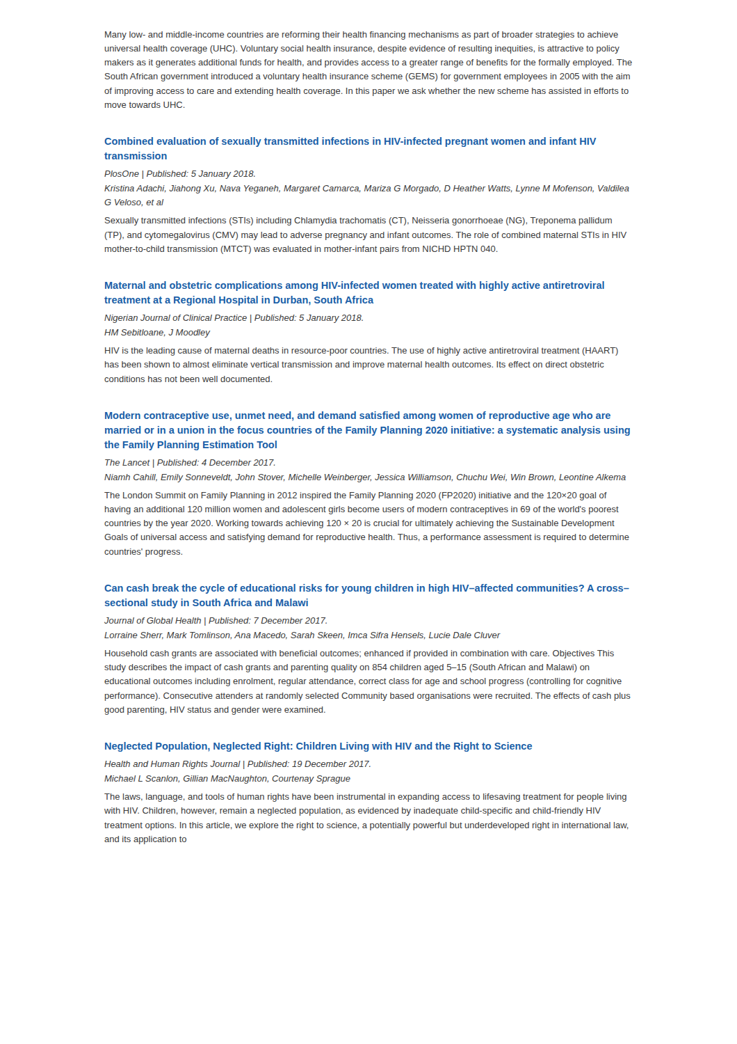Many low- and middle-income countries are reforming their health financing mechanisms as part of broader strategies to achieve universal health coverage (UHC). Voluntary social health insurance, despite evidence of resulting inequities, is attractive to policy makers as it generates additional funds for health, and provides access to a greater range of benefits for the formally employed. The South African government introduced a voluntary health insurance scheme (GEMS) for government employees in 2005 with the aim of improving access to care and extending health coverage. In this paper we ask whether the new scheme has assisted in efforts to move towards UHC.
Combined evaluation of sexually transmitted infections in HIV-infected pregnant women and infant HIV transmission
PlosOne | Published: 5 January 2018.
Kristina Adachi, Jiahong Xu, Nava Yeganeh, Margaret Camarca, Mariza G Morgado, D Heather Watts, Lynne M Mofenson, Valdilea G Veloso, et al
Sexually transmitted infections (STIs) including Chlamydia trachomatis (CT), Neisseria gonorrhoeae (NG), Treponema pallidum (TP), and cytomegalovirus (CMV) may lead to adverse pregnancy and infant outcomes. The role of combined maternal STIs in HIV mother-to-child transmission (MTCT) was evaluated in mother-infant pairs from NICHD HPTN 040.
Maternal and obstetric complications among HIV-infected women treated with highly active antiretroviral treatment at a Regional Hospital in Durban, South Africa
Nigerian Journal of Clinical Practice | Published: 5 January 2018.
HM Sebitloane, J Moodley
HIV is the leading cause of maternal deaths in resource-poor countries. The use of highly active antiretroviral treatment (HAART) has been shown to almost eliminate vertical transmission and improve maternal health outcomes. Its effect on direct obstetric conditions has not been well documented.
Modern contraceptive use, unmet need, and demand satisfied among women of reproductive age who are married or in a union in the focus countries of the Family Planning 2020 initiative: a systematic analysis using the Family Planning Estimation Tool
The Lancet | Published: 4 December 2017.
Niamh Cahill, Emily Sonneveldt, John Stover, Michelle Weinberger, Jessica Williamson, Chuchu Wei, Win Brown, Leontine Alkema
The London Summit on Family Planning in 2012 inspired the Family Planning 2020 (FP2020) initiative and the 120×20 goal of having an additional 120 million women and adolescent girls become users of modern contraceptives in 69 of the world's poorest countries by the year 2020. Working towards achieving 120 × 20 is crucial for ultimately achieving the Sustainable Development Goals of universal access and satisfying demand for reproductive health. Thus, a performance assessment is required to determine countries' progress.
Can cash break the cycle of educational risks for young children in high HIV–affected communities? A cross–sectional study in South Africa and Malawi
Journal of Global Health | Published: 7 December 2017.
Lorraine Sherr, Mark Tomlinson, Ana Macedo, Sarah Skeen, Imca Sifra Hensels, Lucie Dale Cluver
Household cash grants are associated with beneficial outcomes; enhanced if provided in combination with care. Objectives This study describes the impact of cash grants and parenting quality on 854 children aged 5–15 (South African and Malawi) on educational outcomes including enrolment, regular attendance, correct class for age and school progress (controlling for cognitive performance). Consecutive attenders at randomly selected Community based organisations were recruited. The effects of cash plus good parenting, HIV status and gender were examined.
Neglected Population, Neglected Right: Children Living with HIV and the Right to Science
Health and Human Rights Journal | Published: 19 December 2017.
Michael L Scanlon, Gillian MacNaughton, Courtenay Sprague
The laws, language, and tools of human rights have been instrumental in expanding access to lifesaving treatment for people living with HIV. Children, however, remain a neglected population, as evidenced by inadequate child-specific and child-friendly HIV treatment options. In this article, we explore the right to science, a potentially powerful but underdeveloped right in international law, and its application to